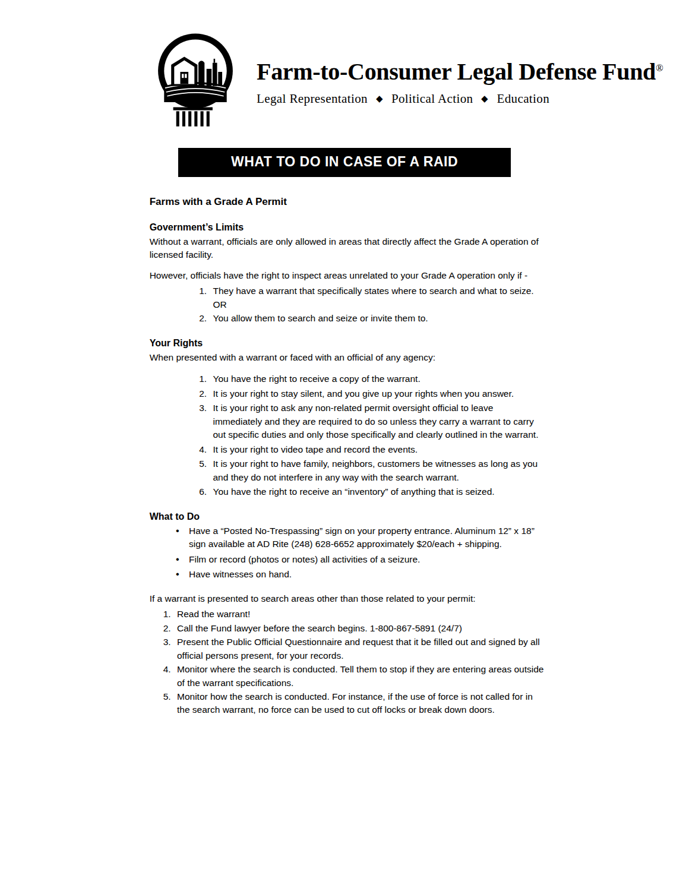Farm-to-Consumer Legal Defense Fund®
Legal Representation ◆ Political Action ◆ Education
WHAT TO DO IN CASE OF A RAID
Farms with a Grade A Permit
Government’s Limits
Without a warrant, officials are only allowed in areas that directly affect the Grade A operation of licensed facility.
However, officials have the right to inspect areas unrelated to your Grade A operation only if -
They have a warrant that specifically states where to search and what to seize. OR
You allow them to search and seize or invite them to.
Your Rights
When presented with a warrant or faced with an official of any agency:
You have the right to receive a copy of the warrant.
It is your right to stay silent, and you give up your rights when you answer.
It is your right to ask any non-related permit oversight official to leave immediately and they are required to do so unless they carry a warrant to carry out specific duties and only those specifically and clearly outlined in the warrant.
It is your right to video tape and record the events.
It is your right to have family, neighbors, customers be witnesses as long as you and they do not interfere in any way with the search warrant.
You have the right to receive an “inventory” of anything that is seized.
What to Do
Have a “Posted No-Trespassing” sign on your property entrance. Aluminum 12” x 18” sign available at AD Rite (248) 628-6652 approximately $20/each + shipping.
Film or record (photos or notes) all activities of a seizure.
Have witnesses on hand.
If a warrant is presented to search areas other than those related to your permit:
Read the warrant!
Call the Fund lawyer before the search begins. 1-800-867-5891 (24/7)
Present the Public Official Questionnaire and request that it be filled out and signed by all official persons present, for your records.
Monitor where the search is conducted. Tell them to stop if they are entering areas outside of the warrant specifications.
Monitor how the search is conducted. For instance, if the use of force is not called for in the search warrant, no force can be used to cut off locks or break down doors.